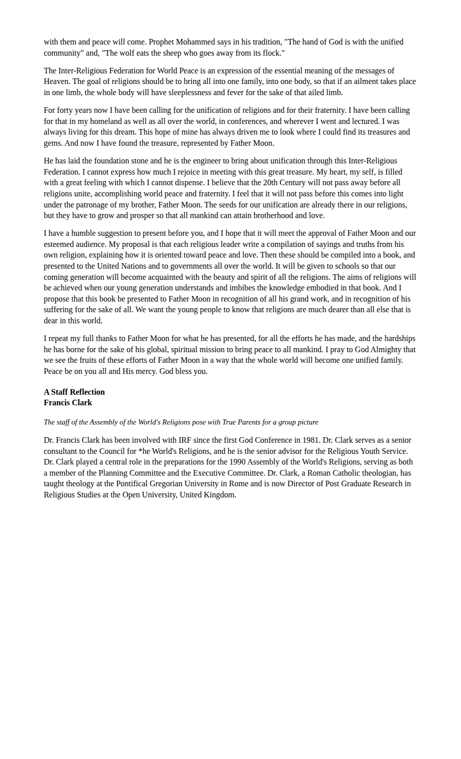with them and peace will come. Prophet Mohammed says in his tradition, "The hand of God is with the unified community" and, "The wolf eats the sheep who goes away from its flock."
The Inter-Religious Federation for World Peace is an expression of the essential meaning of the messages of Heaven. The goal of religions should be to bring all into one family, into one body, so that if an ailment takes place in one limb, the whole body will have sleeplessness and fever for the sake of that ailed limb.
For forty years now I have been calling for the unification of religions and for their fraternity. I have been calling for that in my homeland as well as all over the world, in conferences, and wherever I went and lectured. I was always living for this dream. This hope of mine has always driven me to look where I could find its treasures and gems. And now I have found the treasure, represented by Father Moon.
He has laid the foundation stone and he is the engineer to bring about unification through this Inter-Religious Federation. I cannot express how much I rejoice in meeting with this great treasure. My heart, my self, is filled with a great feeling with which I cannot dispense. I believe that the 20th Century will not pass away before all religions unite, accomplishing world peace and fraternity. I feel that it will not pass before this comes into light under the patronage of my brother, Father Moon. The seeds for our unification are already there in our religions, but they have to grow and prosper so that all mankind can attain brotherhood and love.
I have a humble suggestion to present before you, and I hope that it will meet the approval of Father Moon and our esteemed audience. My proposal is that each religious leader write a compilation of sayings and truths from his own religion, explaining how it is oriented toward peace and love. Then these should be compiled into a book, and presented to the United Nations and to governments all over the world. It will be given to schools so that our coming generation will become acquainted with the beauty and spirit of all the religions. The aims of religions will be achieved when our young generation understands and imbibes the knowledge embodied in that book. And I propose that this book be presented to Father Moon in recognition of all his grand work, and in recognition of his suffering for the sake of all. We want the young people to know that religions are much dearer than all else that is dear in this world.
I repeat my full thanks to Father Moon for what he has presented, for all the efforts he has made, and the hardships he has borne for the sake of his global, spiritual mission to bring peace to all mankind. I pray to God Almighty that we see the fruits of these efforts of Father Moon in a way that the whole world will become one unified family. Peace be on you all and His mercy. God bless you.
A Staff Reflection Francis Clark
The staff of the Assembly of the World's Religions pose with True Parents for a group picture
Dr. Francis Clark has been involved with IRF since the first God Conference in 1981. Dr. Clark serves as a senior consultant to the Council for *he World's Religions, and he is the senior advisor for the Religious Youth Service. Dr. Clark played a central role in the preparations for the 1990 Assembly of the World's Religions, serving as both a member of the Planning Committee and the Executive Committee. Dr. Clark, a Roman Catholic theologian, has taught theology at the Pontifical Gregorian University in Rome and is now Director of Post Graduate Research in Religious Studies at the Open University, United Kingdom.